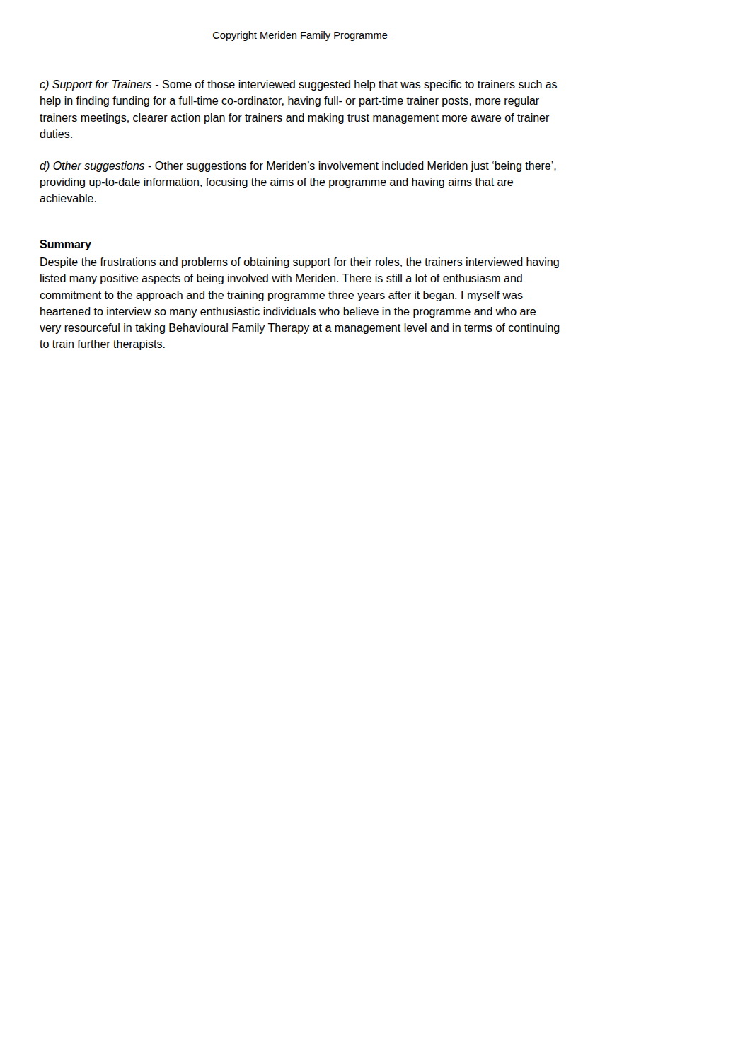Copyright Meriden Family Programme
c) Support for Trainers - Some of those interviewed suggested help that was specific to trainers such as help in finding funding for a full-time co-ordinator, having full- or part-time trainer posts, more regular trainers meetings, clearer action plan for trainers and making trust management more aware of trainer duties.
d) Other suggestions - Other suggestions for Meriden’s involvement included Meriden just ‘being there’, providing up-to-date information, focusing the aims of the programme and having aims that are achievable.
Summary
Despite the frustrations and problems of obtaining support for their roles, the trainers interviewed having listed many positive aspects of being involved with Meriden. There is still a lot of enthusiasm and commitment to the approach and the training programme three years after it began. I myself was heartened to interview so many enthusiastic individuals who believe in the programme and who are very resourceful in taking Behavioural Family Therapy at a management level and in terms of continuing to train further therapists.